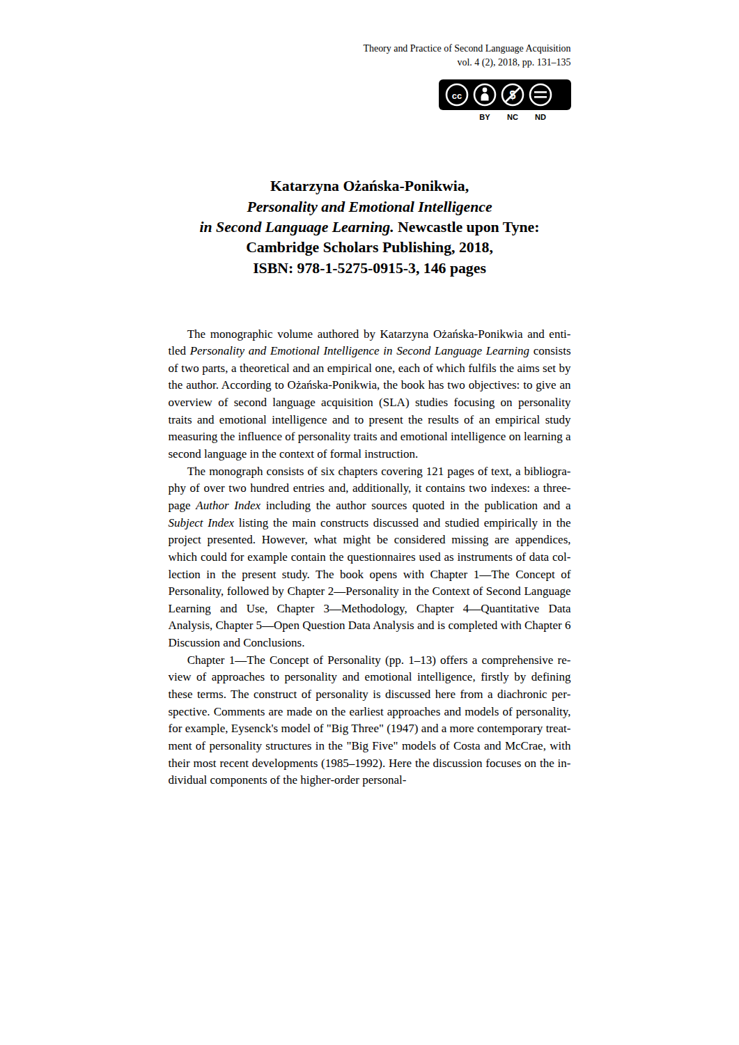Theory and Practice of Second Language Acquisition
vol. 4 (2), 2018, pp. 131–135
cc $ BY NC ND
Katarzyna Ożańska-Ponikwia,
Personality and Emotional Intelligence
in Second Language Learning. Newcastle upon Tyne:
Cambridge Scholars Publishing, 2018,
ISBN: 978-1-5275-0915-3, 146 pages
The monographic volume authored by Katarzyna Ożańska-Ponikwia and entitled Personality and Emotional Intelligence in Second Language Learning consists of two parts, a theoretical and an empirical one, each of which fulfils the aims set by the author. According to Ożańska-Ponikwia, the book has two objectives: to give an overview of second language acquisition (SLA) studies focusing on personality traits and emotional intelligence and to present the results of an empirical study measuring the influence of personality traits and emotional intelligence on learning a second language in the context of formal instruction.
The monograph consists of six chapters covering 121 pages of text, a bibliography of over two hundred entries and, additionally, it contains two indexes: a three-page Author Index including the author sources quoted in the publication and a Subject Index listing the main constructs discussed and studied empirically in the project presented. However, what might be considered missing are appendices, which could for example contain the questionnaires used as instruments of data collection in the present study. The book opens with Chapter 1—The Concept of Personality, followed by Chapter 2—Personality in the Context of Second Language Learning and Use, Chapter 3—Methodology, Chapter 4—Quantitative Data Analysis, Chapter 5—Open Question Data Analysis and is completed with Chapter 6 Discussion and Conclusions.
Chapter 1—The Concept of Personality (pp. 1–13) offers a comprehensive review of approaches to personality and emotional intelligence, firstly by defining these terms. The construct of personality is discussed here from a diachronic perspective. Comments are made on the earliest approaches and models of personality, for example, Eysenck's model of "Big Three" (1947) and a more contemporary treatment of personality structures in the "Big Five" models of Costa and McCrae, with their most recent developments (1985–1992). Here the discussion focuses on the individual components of the higher-order personal-